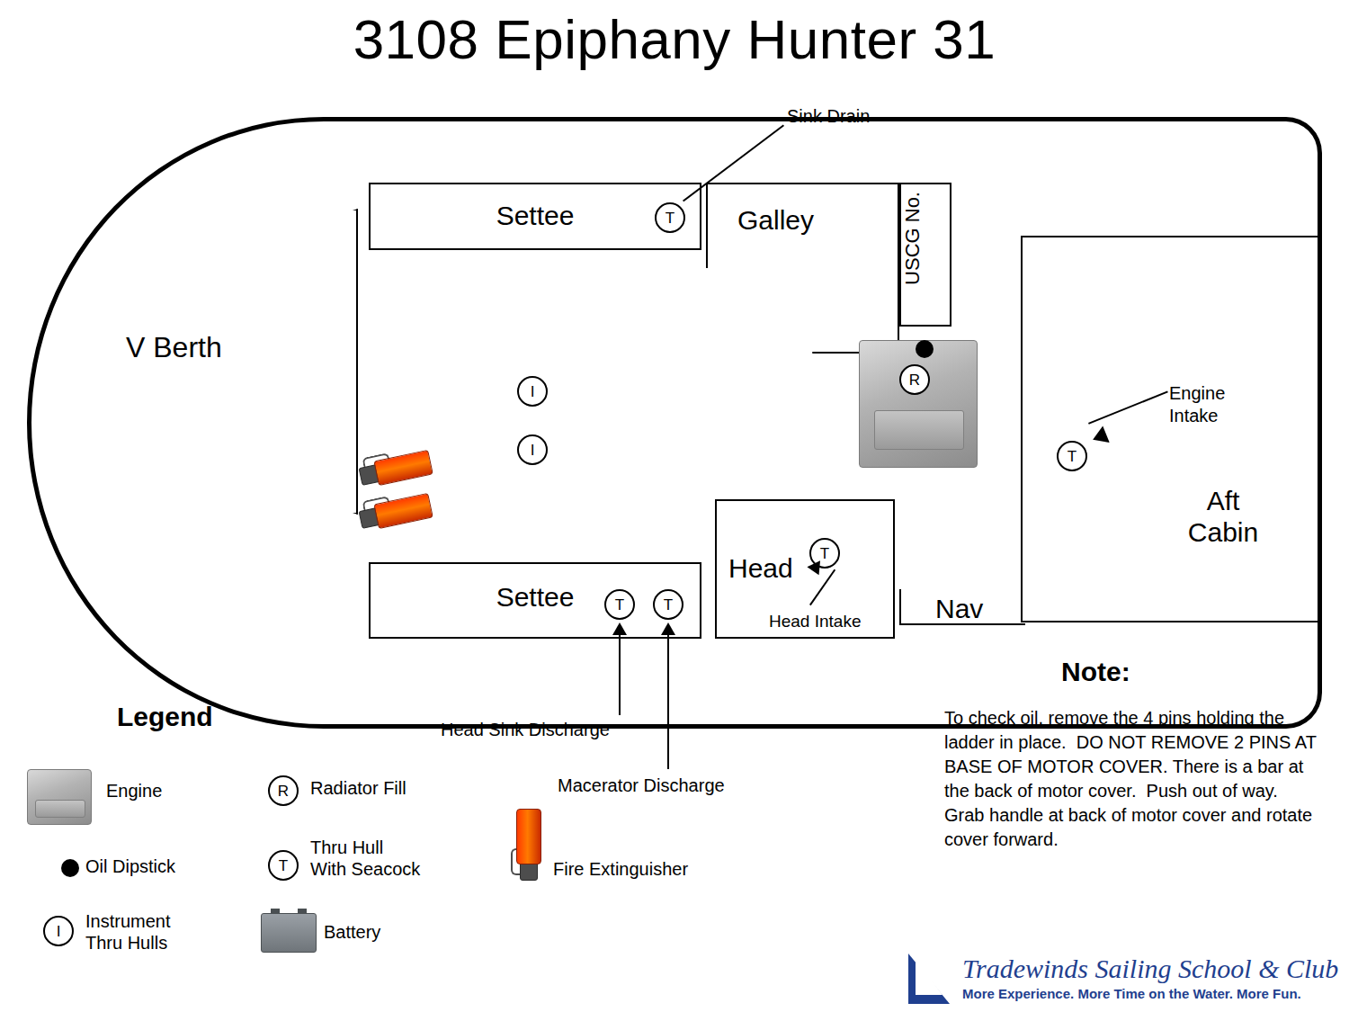3108 Epiphany Hunter 31
V Berth
Settee
Settee
Galley
USCG No.
Head
Aft
Cabin
Nav
R
T
I
I
T
T
T
T
Sink Drain
Engine
Intake
Head Intake
Head Sink Discharge
Macerator Discharge
Legend
Engine
Oil Dipstick
I
Instrument
Thru Hulls
R
Radiator Fill
T
Thru Hull
With Seacock
Battery
Fire Extinguisher
Note:
To check oil, remove the 4 pins holding the ladder in place. DO NOT REMOVE 2 PINS AT BASE OF MOTOR COVER. There is a bar at the back of motor cover. Push out of way. Grab handle at back of motor cover and rotate cover forward.
Tradewinds Sailing School & Club
More Experience. More Time on the Water. More Fun.